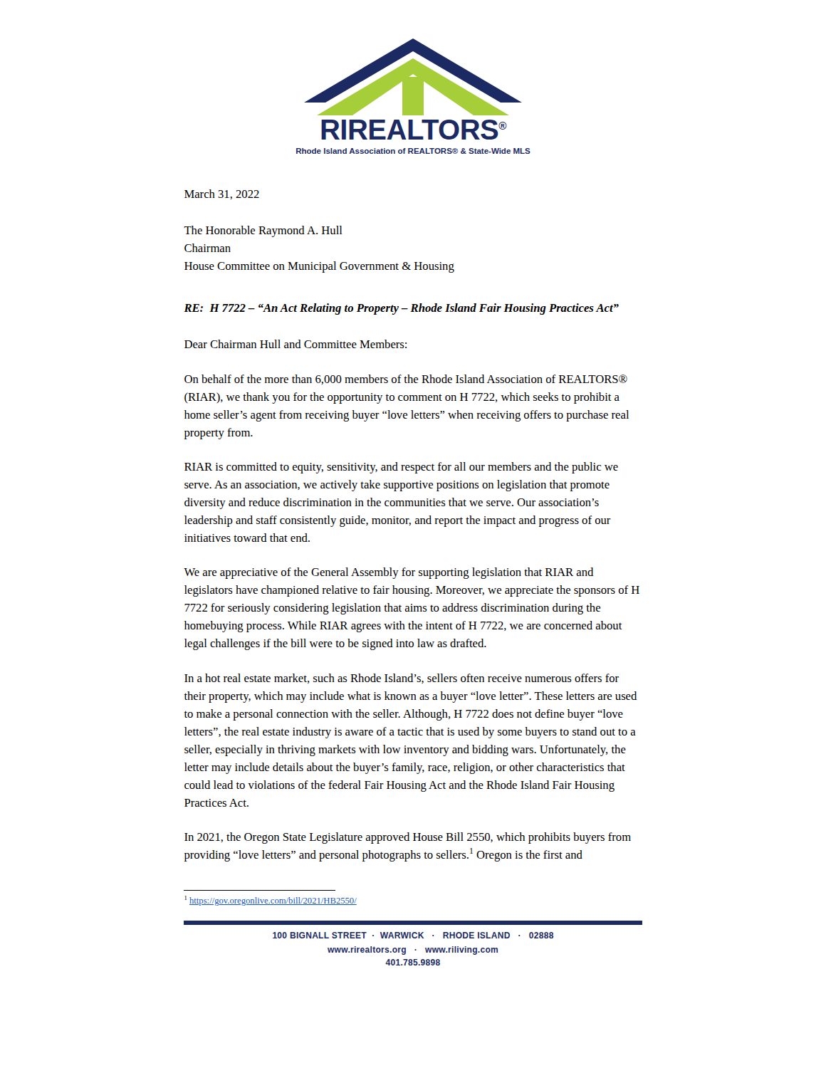RIREALTORS®
Rhode Island Association of REALTORS® & State-Wide MLS
March 31, 2022
The Honorable Raymond A. Hull
Chairman
House Committee on Municipal Government & Housing
RE: H 7722 – “An Act Relating to Property – Rhode Island Fair Housing Practices Act”
Dear Chairman Hull and Committee Members:
On behalf of the more than 6,000 members of the Rhode Island Association of REALTORS® (RIAR), we thank you for the opportunity to comment on H 7722, which seeks to prohibit a home seller’s agent from receiving buyer “love letters” when receiving offers to purchase real property from.
RIAR is committed to equity, sensitivity, and respect for all our members and the public we serve. As an association, we actively take supportive positions on legislation that promote diversity and reduce discrimination in the communities that we serve. Our association’s leadership and staff consistently guide, monitor, and report the impact and progress of our initiatives toward that end.
We are appreciative of the General Assembly for supporting legislation that RIAR and legislators have championed relative to fair housing. Moreover, we appreciate the sponsors of H 7722 for seriously considering legislation that aims to address discrimination during the homebuying process. While RIAR agrees with the intent of H 7722, we are concerned about legal challenges if the bill were to be signed into law as drafted.
In a hot real estate market, such as Rhode Island’s, sellers often receive numerous offers for their property, which may include what is known as a buyer “love letter”. These letters are used to make a personal connection with the seller. Although, H 7722 does not define buyer “love letters”, the real estate industry is aware of a tactic that is used by some buyers to stand out to a seller, especially in thriving markets with low inventory and bidding wars. Unfortunately, the letter may include details about the buyer’s family, race, religion, or other characteristics that could lead to violations of the federal Fair Housing Act and the Rhode Island Fair Housing Practices Act.
In 2021, the Oregon State Legislature approved House Bill 2550, which prohibits buyers from providing “love letters” and personal photographs to sellers.1 Oregon is the first and
1 https://gov.oregonlive.com/bill/2021/HB2550/
100 BIGNALL STREET · WARWICK · RHODE ISLAND · 02888
www.rirealtors.org · www.riliving.com
401.785.9898